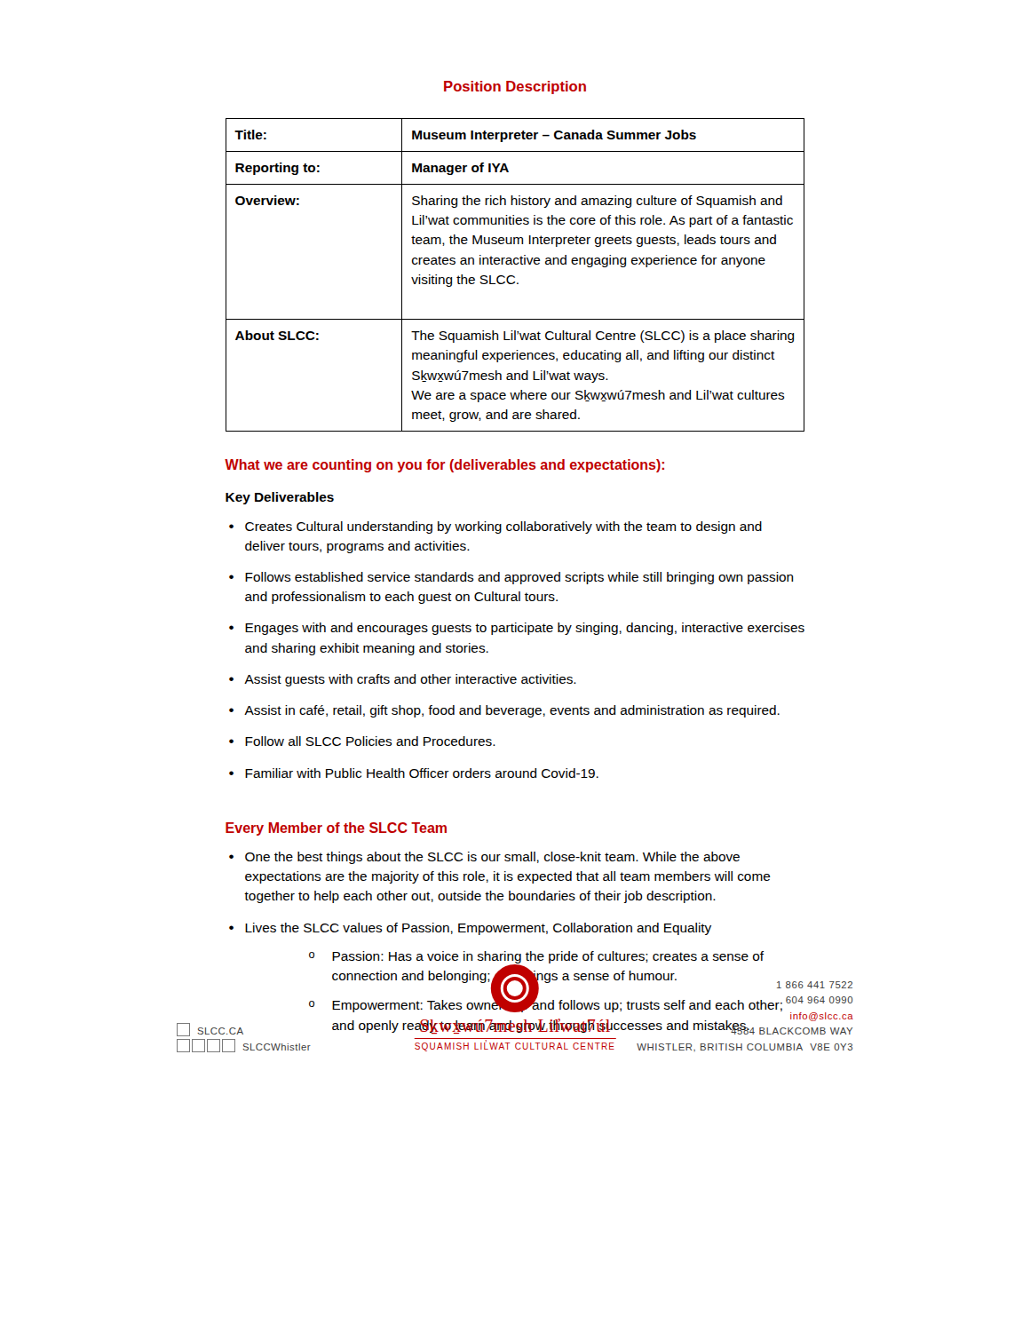Position Description
| Title: | Museum Interpreter – Canada Summer Jobs |
| Reporting to: | Manager of IYA |
| Overview: | Sharing the rich history and amazing culture of Squamish and Lil’wat communities is the core of this role. As part of a fantastic team, the Museum Interpreter greets guests, leads tours and creates an interactive and engaging experience for anyone visiting the SLCC. |
| About SLCC: | The Squamish Lil’wat Cultural Centre (SLCC) is a place sharing meaningful experiences, educating all, and lifting our distinct Sḵwx̱wú7mesh and Lil’wat ways. We are a space where our Sḵwx̱wú7mesh and Lil’wat cultures meet, grow, and are shared. |
What we are counting on you for (deliverables and expectations):
Key Deliverables
Creates Cultural understanding by working collaboratively with the team to design and deliver tours, programs and activities.
Follows established service standards and approved scripts while still bringing own passion and professionalism to each guest on Cultural tours.
Engages with and encourages guests to participate by singing, dancing, interactive exercises and sharing exhibit meaning and stories.
Assist guests with crafts and other interactive activities.
Assist in café, retail, gift shop, food and beverage, events and administration as required.
Follow all SLCC Policies and Procedures.
Familiar with Public Health Officer orders around Covid-19.
Every Member of the SLCC Team
One the best things about the SLCC is our small, close-knit team. While the above expectations are the majority of this role, it is expected that all team members will come together to help each other out, outside the boundaries of their job description.
Lives the SLCC values of Passion, Empowerment, Collaboration and Equality
Passion: Has a voice in sharing the pride of cultures; creates a sense of connection and belonging; and brings a sense of humour.
Empowerment: Takes ownership and follows up; trusts self and each other; and openly ready to learn and grow through successes and mistakes.
SLCC.CA
SLCCWhistler
Sḵwx̱wú7mesh Lil̓wat7úl
SQUAMISH LIL̓WAT CULTURAL CENTRE
1 866 441 7522
604 964 0990
info@slcc.ca
4584 BLACKCOMB WAY
WHISTLER, BRITISH COLUMBIA V8E 0Y3